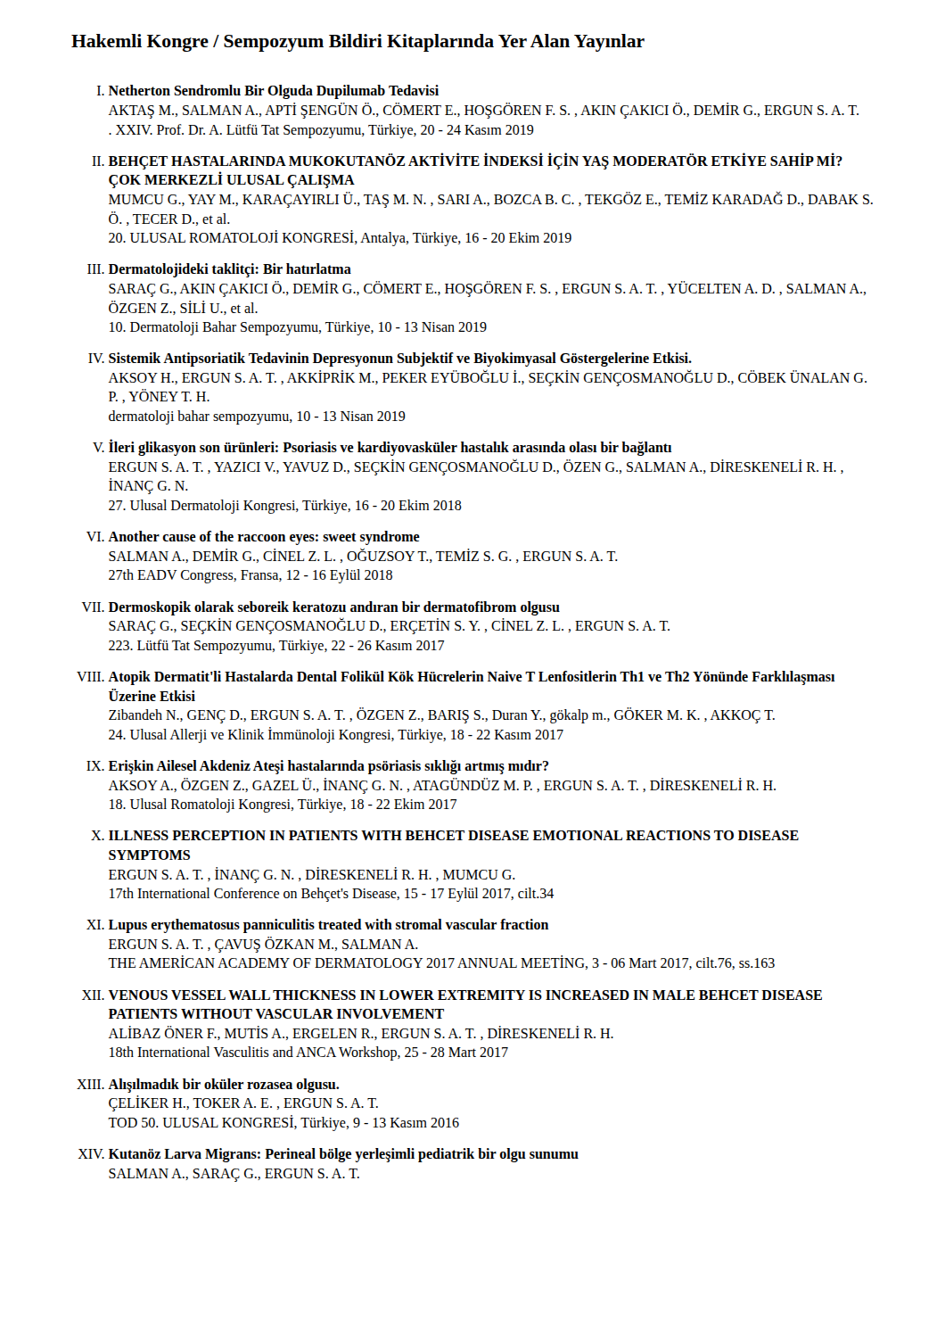Hakemli Kongre / Sempozyum Bildiri Kitaplarında Yer Alan Yayınlar
Netherton Sendromlu Bir Olguda Dupilumab Tedavisi AKTAŞ M., SALMAN A., APTİ ŞENGÜN Ö., CÖMERT E., HOŞGÖREN F. S. , AKIN ÇAKICI Ö., DEMİR G., ERGUN S. A. T. . XXIV. Prof. Dr. A. Lütfü Tat Sempozyumu, Türkiye, 20 - 24 Kasım 2019
BEHÇET HASTALARINDA MUKOKUTANÖZ AKTİVİTE İNDEKSİ İÇİN YAŞ MODERATÖR ETKİYE SAHİP Mİ? ÇOK MERKEZLİ ULUSAL ÇALIŞMA MUMCU G., YAY M., KARAÇAYIRLI Ü., TAŞ M. N. , SARI A., BOZCA B. C. , TEKGÖZ E., TEMİZ KARADAĞ D., DABAK S. Ö. , TECER D., et al. 20. ULUSAL ROMATOLOJİ KONGRESİ, Antalya, Türkiye, 16 - 20 Ekim 2019
Dermatolojideki taklitçi: Bir hatırlatma SARAÇ G., AKIN ÇAKICI Ö., DEMİR G., CÖMERT E., HOŞGÖREN F. S. , ERGUN S. A. T. , YÜCELTEN A. D. , SALMAN A., ÖZGEN Z., SİLİ U., et al. 10. Dermatoloji Bahar Sempozyumu, Türkiye, 10 - 13 Nisan 2019
Sistemik Antipsoriatik Tedavinin Depresyonun Subjektif ve Biyokimyasal Göstergelerine Etkisi. AKSOY H., ERGUN S. A. T. , AKKİPRİK M., PEKER EYÜBOĞLU İ., SEÇKİN GENÇOSMANOĞLU D., CÖBEK ÜNALAN G. P. , YÖNEY T. H. dermatoloji bahar sempozyumu, 10 - 13 Nisan 2019
İleri glikasyon son ürünleri: Psoriasis ve kardiyovasküler hastalık arasında olası bir bağlantı ERGUN S. A. T. , YAZICI V., YAVUZ D., SEÇKİN GENÇOSMANOĞLU D., ÖZEN G., SALMAN A., DİRESKENELİ R. H. , İNANÇ G. N. 27. Ulusal Dermatoloji Kongresi, Türkiye, 16 - 20 Ekim 2018
Another cause of the raccoon eyes: sweet syndrome SALMAN A., DEMİR G., CİNEL Z. L. , OĞUZSOY T., TEMİZ S. G. , ERGUN S. A. T. 27th EADV Congress, Fransa, 12 - 16 Eylül 2018
Dermoskopik olarak seboreik keratozu andıran bir dermatofibrom olgusu SARAÇ G., SEÇKİN GENÇOSMANOĞLU D., ERÇETİN S. Y. , CİNEL Z. L. , ERGUN S. A. T. 223. Lütfü Tat Sempozyumu, Türkiye, 22 - 26 Kasım 2017
Atopik Dermatit'li Hastalarda Dental Folikül Kök Hücrelerin Naive T Lenfositlerin Th1 ve Th2 Yönünde Farklılaşması Üzerine Etkisi Zibandeh N., GENÇ D., ERGUN S. A. T. , ÖZGEN Z., BARIŞ S., Duran Y., gökalp m., GÖKER M. K. , AKKOÇ T. 24. Ulusal Allerji ve Klinik İmmünoloji Kongresi, Türkiye, 18 - 22 Kasım 2017
Erişkin Ailesel Akdeniz Ateşi hastalarında psöriasis sıklığı artmış mıdır? AKSOY A., ÖZGEN Z., GAZEL Ü., İNANÇ G. N. , ATAGÜNDÜZ M. P. , ERGUN S. A. T. , DİRESKENELİ R. H. 18. Ulusal Romatoloji Kongresi, Türkiye, 18 - 22 Ekim 2017
ILLNESS PERCEPTION IN PATIENTS WITH BEHCET DISEASE EMOTIONAL REACTIONS TO DISEASE SYMPTOMS ERGUN S. A. T. , İNANÇ G. N. , DİRESKENELİ R. H. , MUMCU G. 17th International Conference on Behçet's Disease, 15 - 17 Eylül 2017, cilt.34
Lupus erythematosus panniculitis treated with stromal vascular fraction ERGUN S. A. T. , ÇAVUŞ ÖZKAN M., SALMAN A. THE AMERİCAN ACADEMY OF DERMATOLOGY 2017 ANNUAL MEETİNG, 3 - 06 Mart 2017, cilt.76, ss.163
VENOUS VESSEL WALL THICKNESS IN LOWER EXTREMITY IS INCREASED IN MALE BEHCET DISEASE PATIENTS WITHOUT VASCULAR INVOLVEMENT ALİBAZ ÖNER F., MUTİS A., ERGELEN R., ERGUN S. A. T. , DİRESKENELİ R. H. 18th International Vasculitis and ANCA Workshop, 25 - 28 Mart 2017
Alışılmadık bir oküler rozasea olgusu. ÇELİKER H., TOKER A. E. , ERGUN S. A. T. TOD 50. ULUSAL KONGRESİ, Türkiye, 9 - 13 Kasım 2016
Kutanöz Larva Migrans: Perineal bölge yerleşimli pediatrik bir olgu sunumu SALMAN A., SARAÇ G., ERGUN S. A. T.